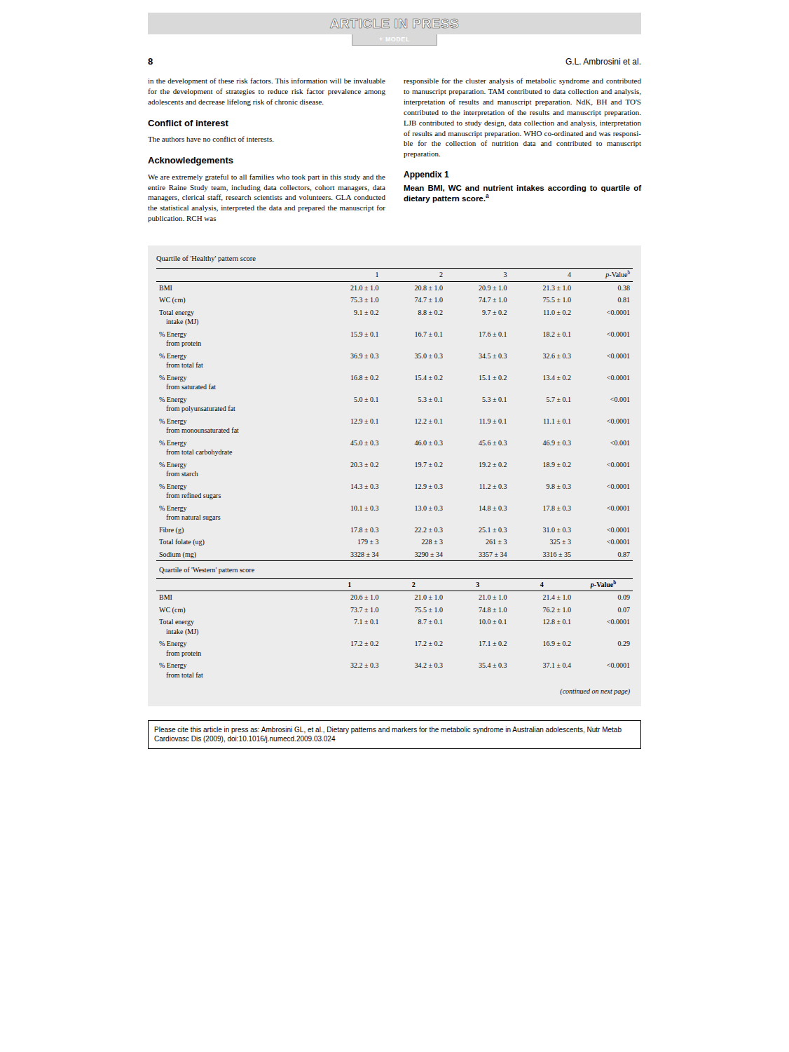ARTICLE IN PRESS
+ MODEL
8
G.L. Ambrosini et al.
in the development of these risk factors. This information will be invaluable for the development of strategies to reduce risk factor prevalence among adolescents and decrease lifelong risk of chronic disease.
Conflict of interest
The authors have no conflict of interests.
Acknowledgements
We are extremely grateful to all families who took part in this study and the entire Raine Study team, including data collectors, cohort managers, data managers, clerical staff, research scientists and volunteers. GLA conducted the statistical analysis, interpreted the data and prepared the manuscript for publication. RCH was
responsible for the cluster analysis of metabolic syndrome and contributed to manuscript preparation. TAM contributed to data collection and analysis, interpretation of results and manuscript preparation. NdK, BH and TO'S contributed to the interpretation of the results and manuscript preparation. LJB contributed to study design, data collection and analysis, interpretation of results and manuscript preparation. WHO co-ordinated and was responsible for the collection of nutrition data and contributed to manuscript preparation.
Appendix 1
Mean BMI, WC and nutrient intakes according to quartile of dietary pattern score.a
Quartile of 'Healthy' pattern score
| | 1 | 2 | 3 | 4 | p -Value b |
| --- | --- | --- | --- | --- | --- |
| BMI | 21.0 ± 1.0 | 20.8 ± 1.0 | 20.9 ± 1.0 | 21.3 ± 1.0 | 0.38 |
| WC (cm) | 75.3 ± 1.0 | 74.7 ± 1.0 | 74.7 ± 1.0 | 75.5 ± 1.0 | 0.81 |
| Total energy intake (MJ) | 9.1 ± 0.2 | 8.8 ± 0.2 | 9.7 ± 0.2 | 11.0 ± 0.2 | <0.0001 |
| % Energy from protein | 15.9 ± 0.1 | 16.7 ± 0.1 | 17.6 ± 0.1 | 18.2 ± 0.1 | <0.0001 |
| % Energy from total fat | 36.9 ± 0.3 | 35.0 ± 0.3 | 34.5 ± 0.3 | 32.6 ± 0.3 | <0.0001 |
| % Energy from saturated fat | 16.8 ± 0.2 | 15.4 ± 0.2 | 15.1 ± 0.2 | 13.4 ± 0.2 | <0.0001 |
| % Energy from polyunsaturated fat | 5.0 ± 0.1 | 5.3 ± 0.1 | 5.3 ± 0.1 | 5.7 ± 0.1 | <0.001 |
| % Energy from monounsaturated fat | 12.9 ± 0.1 | 12.2 ± 0.1 | 11.9 ± 0.1 | 11.1 ± 0.1 | <0.0001 |
| % Energy from total carbohydrate | 45.0 ± 0.3 | 46.0 ± 0.3 | 45.6 ± 0.3 | 46.9 ± 0.3 | <0.001 |
| % Energy from starch | 20.3 ± 0.2 | 19.7 ± 0.2 | 19.2 ± 0.2 | 18.9 ± 0.2 | <0.0001 |
| % Energy from refined sugars | 14.3 ± 0.3 | 12.9 ± 0.3 | 11.2 ± 0.3 | 9.8 ± 0.3 | <0.0001 |
| % Energy from natural sugars | 10.1 ± 0.3 | 13.0 ± 0.3 | 14.8 ± 0.3 | 17.8 ± 0.3 | <0.0001 |
| Fibre (g) | 17.8 ± 0.3 | 22.2 ± 0.3 | 25.1 ± 0.3 | 31.0 ± 0.3 | <0.0001 |
| Total folate (ug) | 179 ± 3 | 228 ± 3 | 261 ± 3 | 325 ± 3 | <0.0001 |
| Sodium (mg) | 3328 ± 34 | 3290 ± 34 | 3357 ± 34 | 3316 ± 35 | 0.87 |
| Quartile of 'Western' pattern score |
| | 1 | 2 | 3 | 4 | p -Value b |
| BMI | 20.6 ± 1.0 | 21.0 ± 1.0 | 21.0 ± 1.0 | 21.4 ± 1.0 | 0.09 |
| WC (cm) | 73.7 ± 1.0 | 75.5 ± 1.0 | 74.8 ± 1.0 | 76.2 ± 1.0 | 0.07 |
| Total energy intake (MJ) | 7.1 ± 0.1 | 8.7 ± 0.1 | 10.0 ± 0.1 | 12.8 ± 0.1 | <0.0001 |
| % Energy from protein | 17.2 ± 0.2 | 17.2 ± 0.2 | 17.1 ± 0.2 | 16.9 ± 0.2 | 0.29 |
| % Energy from total fat | 32.2 ± 0.3 | 34.2 ± 0.3 | 35.4 ± 0.3 | 37.1 ± 0.4 | <0.0001 |
| ( continued on next page ) |
Please cite this article in press as: Ambrosini GL, et al., Dietary patterns and markers for the metabolic syndrome in Australian adolescents, Nutr Metab Cardiovasc Dis (2009), doi:10.1016/j.numecd.2009.03.024